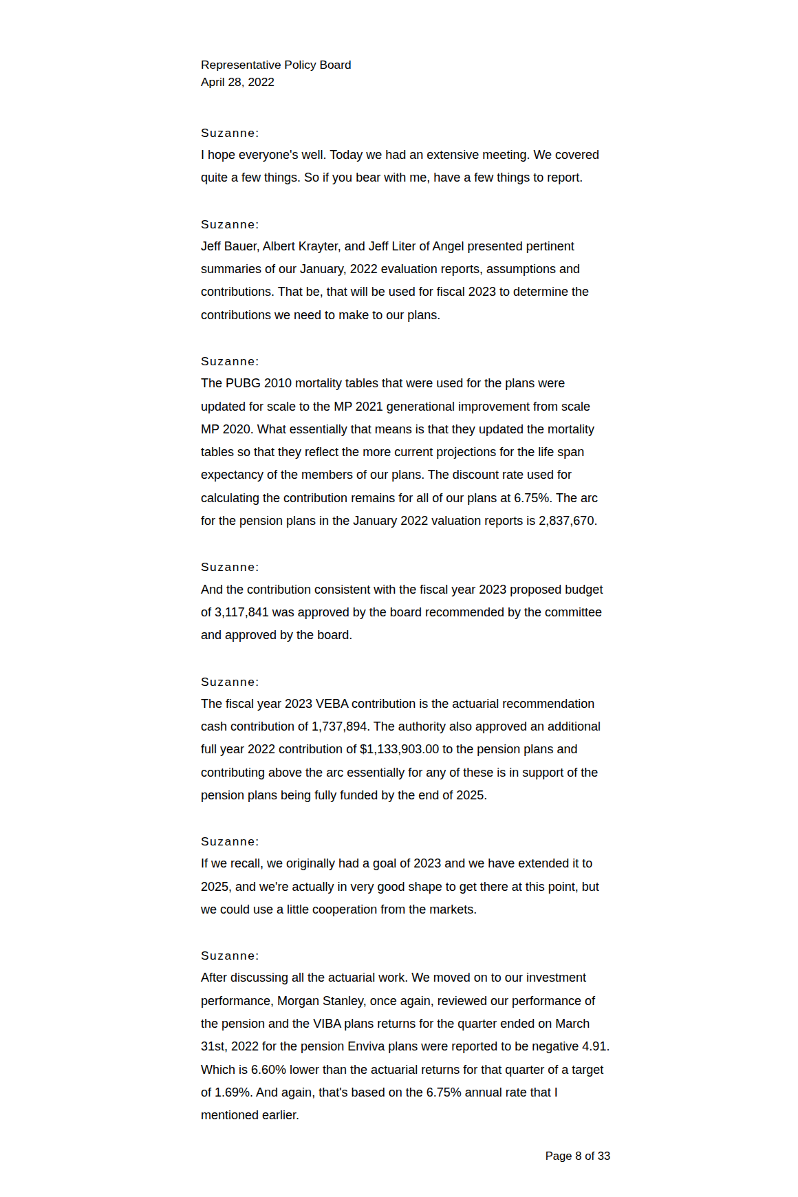Representative Policy Board April 28, 2022
Suzanne:
I hope everyone's well. Today we had an extensive meeting. We covered quite a few things. So if you bear with me, have a few things to report.
Suzanne:
Jeff Bauer, Albert Krayter, and Jeff Liter of Angel presented pertinent summaries of our January, 2022 evaluation reports, assumptions and contributions. That be, that will be used for fiscal 2023 to determine the contributions we need to make to our plans.
Suzanne:
The PUBG 2010 mortality tables that were used for the plans were updated for scale to the MP 2021 generational improvement from scale MP 2020. What essentially that means is that they updated the mortality tables so that they reflect the more current projections for the life span expectancy of the members of our plans. The discount rate used for calculating the contribution remains for all of our plans at 6.75%. The arc for the pension plans in the January 2022 valuation reports is 2,837,670.
Suzanne:
And the contribution consistent with the fiscal year 2023 proposed budget of 3,117,841 was approved by the board recommended by the committee and approved by the board.
Suzanne:
The fiscal year 2023 VEBA contribution is the actuarial recommendation cash contribution of 1,737,894. The authority also approved an additional full year 2022 contribution of $1,133,903.00 to the pension plans and contributing above the arc essentially for any of these is in support of the pension plans being fully funded by the end of 2025.
Suzanne:
If we recall, we originally had a goal of 2023 and we have extended it to 2025, and we're actually in very good shape to get there at this point, but we could use a little cooperation from the markets.
Suzanne:
After discussing all the actuarial work. We moved on to our investment performance, Morgan Stanley, once again, reviewed our performance of the pension and the VIBA plans returns for the quarter ended on March 31st, 2022 for the pension Enviva plans were reported to be negative 4.91. Which is 6.60% lower than the actuarial returns for that quarter of a target of 1.69%. And again, that's based on the 6.75% annual rate that I mentioned earlier.
Page 8 of 33